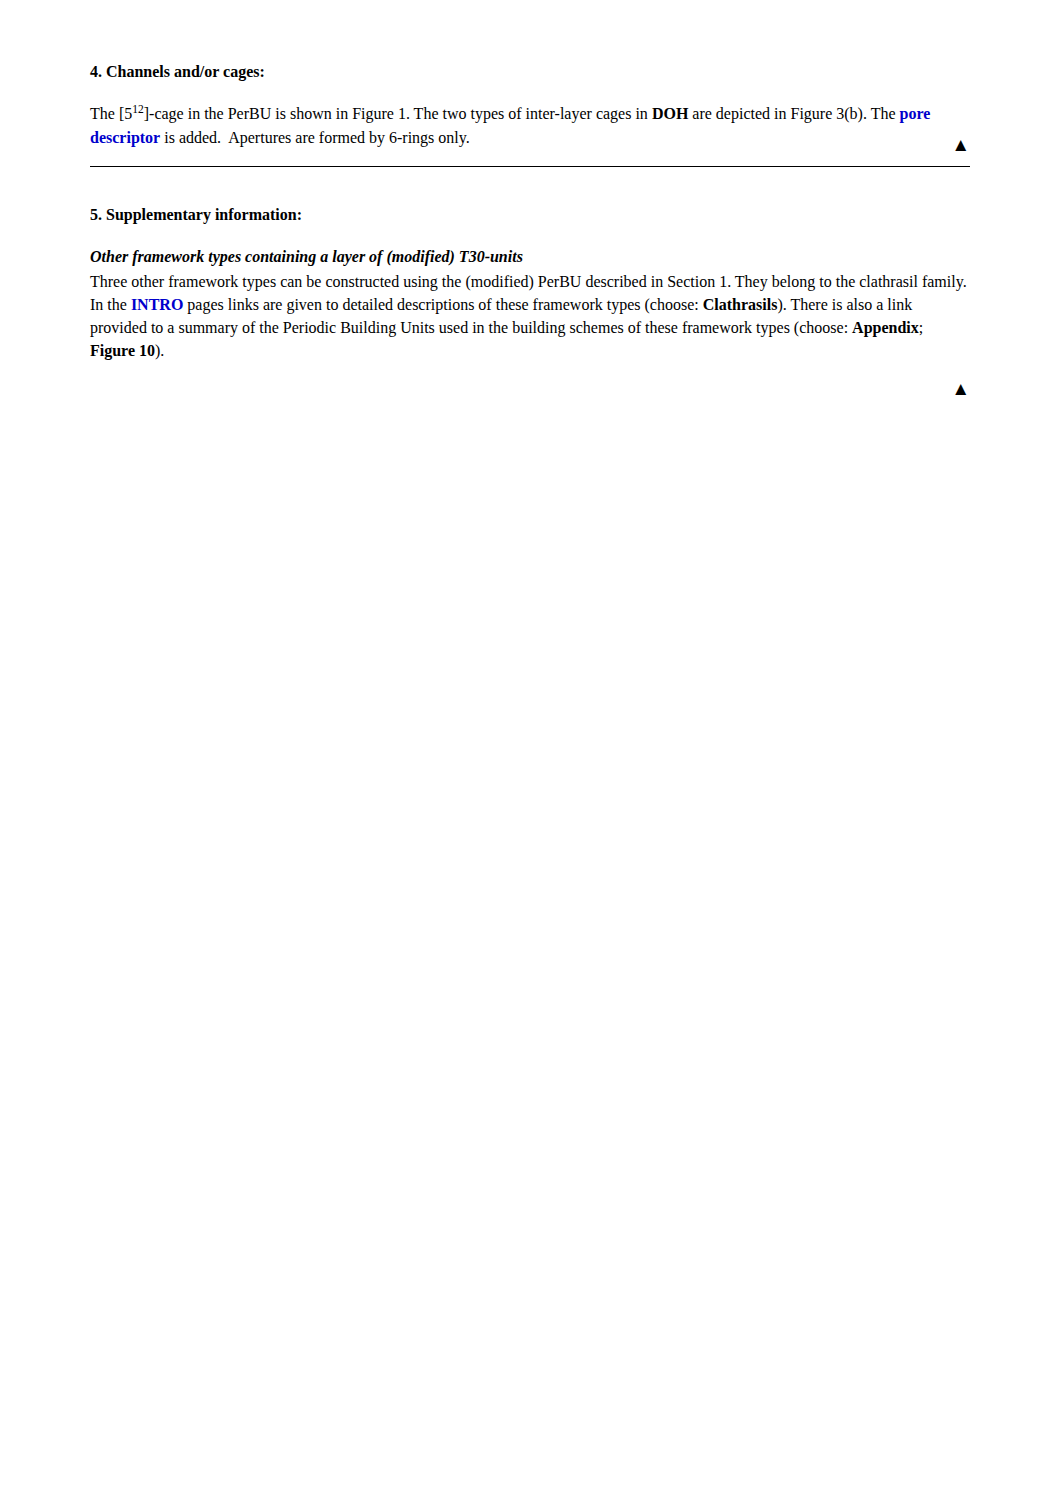4. Channels and/or cages:
The [512]-cage in the PerBU is shown in Figure 1. The two types of inter-layer cages in DOH are depicted in Figure 3(b). The pore descriptor is added. Apertures are formed by 6-rings only.
▲
5. Supplementary information:
Other framework types containing a layer of (modified) T30-units
Three other framework types can be constructed using the (modified) PerBU described in Section 1. They belong to the clathrasil family.
In the INTRO pages links are given to detailed descriptions of these framework types (choose: Clathrasils). There is also a link provided to a summary of the Periodic Building Units used in the building schemes of these framework types (choose: Appendix; Figure 10).
▲